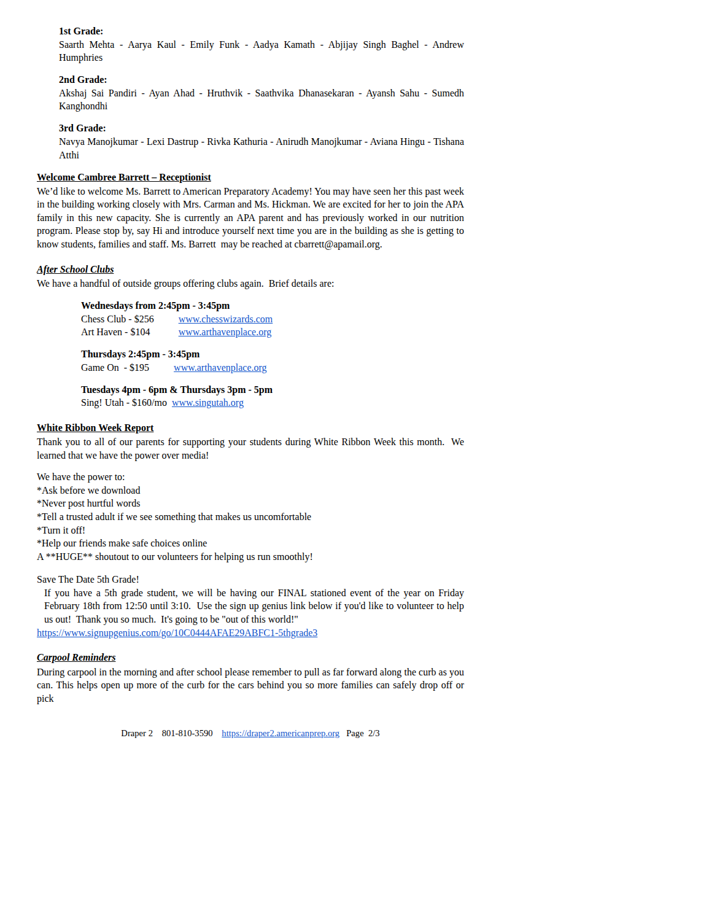1st Grade:
Saarth Mehta - Aarya Kaul - Emily Funk - Aadya Kamath - Abjijay Singh Baghel - Andrew Humphries
2nd Grade:
Akshaj Sai Pandiri - Ayan Ahad - Hruthvik - Saathvika Dhanasekaran - Ayansh Sahu - Sumedh Kanghondhi
3rd Grade:
Navya Manojkumar - Lexi Dastrup - Rivka Kathuria - Anirudh Manojkumar - Aviana Hingu - Tishana Atthi
Welcome Cambree Barrett – Receptionist
We’d like to welcome Ms. Barrett to American Preparatory Academy! You may have seen her this past week in the building working closely with Mrs. Carman and Ms. Hickman. We are excited for her to join the APA family in this new capacity. She is currently an APA parent and has previously worked in our nutrition program. Please stop by, say Hi and introduce yourself next time you are in the building as she is getting to know students, families and staff. Ms. Barrett may be reached at cbarrett@apamail.org.
After School Clubs
We have a handful of outside groups offering clubs again. Brief details are:
Wednesdays from 2:45pm - 3:45pm
| Chess Club - $256 | www.chesswizards.com |
| Art Haven - $104 | www.arthavenplace.org |
Thursdays 2:45pm - 3:45pm
| Game On - $195 | www.arthavenplace.org |
Tuesdays 4pm - 6pm & Thursdays 3pm - 5pm
| Sing! Utah - $160/mo www.singutah.org |
White Ribbon Week Report
Thank you to all of our parents for supporting your students during White Ribbon Week this month. We learned that we have the power over media!
We have the power to:
*Ask before we download
*Never post hurtful words
*Tell a trusted adult if we see something that makes us uncomfortable
*Turn it off!
*Help our friends make safe choices online
A **HUGE** shoutout to our volunteers for helping us run smoothly!
Save The Date 5th Grade!
If you have a 5th grade student, we will be having our FINAL stationed event of the year on Friday February 18th from 12:50 until 3:10. Use the sign up genius link below if you'd like to volunteer to help us out! Thank you so much. It's going to be "out of this world!"
https://www.signupgenius.com/go/10C0444AFAE29ABFC1-5thgrade3
Carpool Reminders
During carpool in the morning and after school please remember to pull as far forward along the curb as you can. This helps open up more of the curb for the cars behind you so more families can safely drop off or pick
Draper 2 801-810-3590 https://draper2.americanprep.org Page 2/3